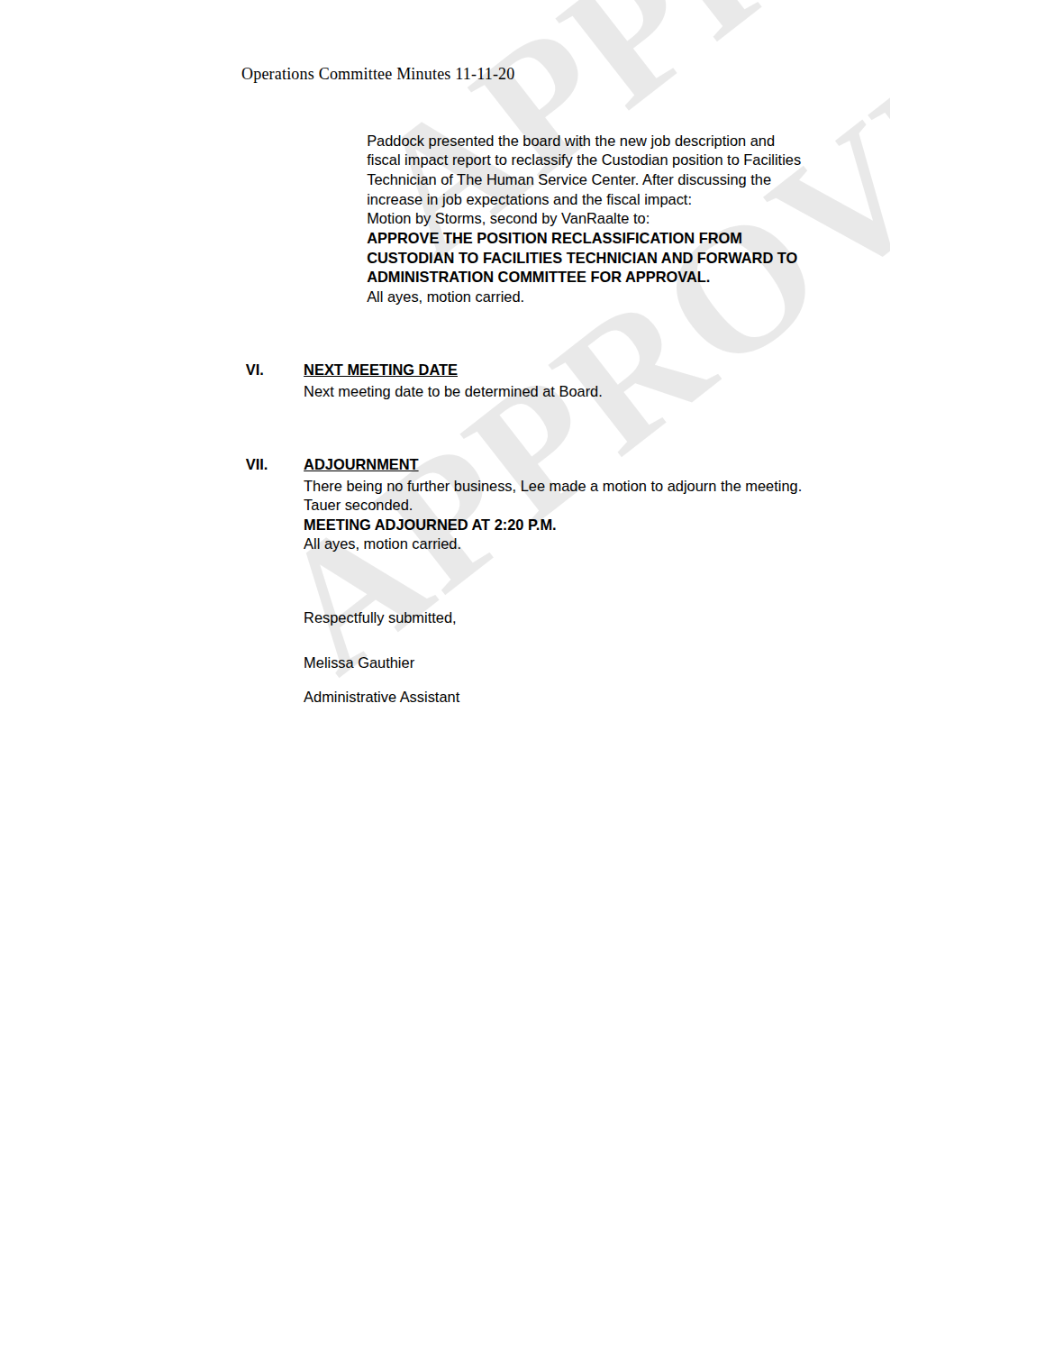APPROVED APPROVED
Operations Committee Minutes 11-11-20
Paddock presented the board with the new job description and fiscal impact report to reclassify the Custodian position to Facilities Technician of The Human Service Center. After discussing the increase in job expectations and the fiscal impact:
Motion by Storms, second by VanRaalte to:
APPROVE THE POSITION RECLASSIFICATION FROM CUSTODIAN TO FACILITIES TECHNICIAN AND FORWARD TO ADMINISTRATION COMMITTEE FOR APPROVAL.
All ayes, motion carried.
VI.
NEXT MEETING DATE
Next meeting date to be determined at Board.
VII.
ADJOURNMENT
There being no further business, Lee made a motion to adjourn the meeting. Tauer seconded.
MEETING ADJOURNED AT 2:20 P.M.
All ayes, motion carried.
Respectfully submitted,
Melissa Gauthier
Administrative Assistant